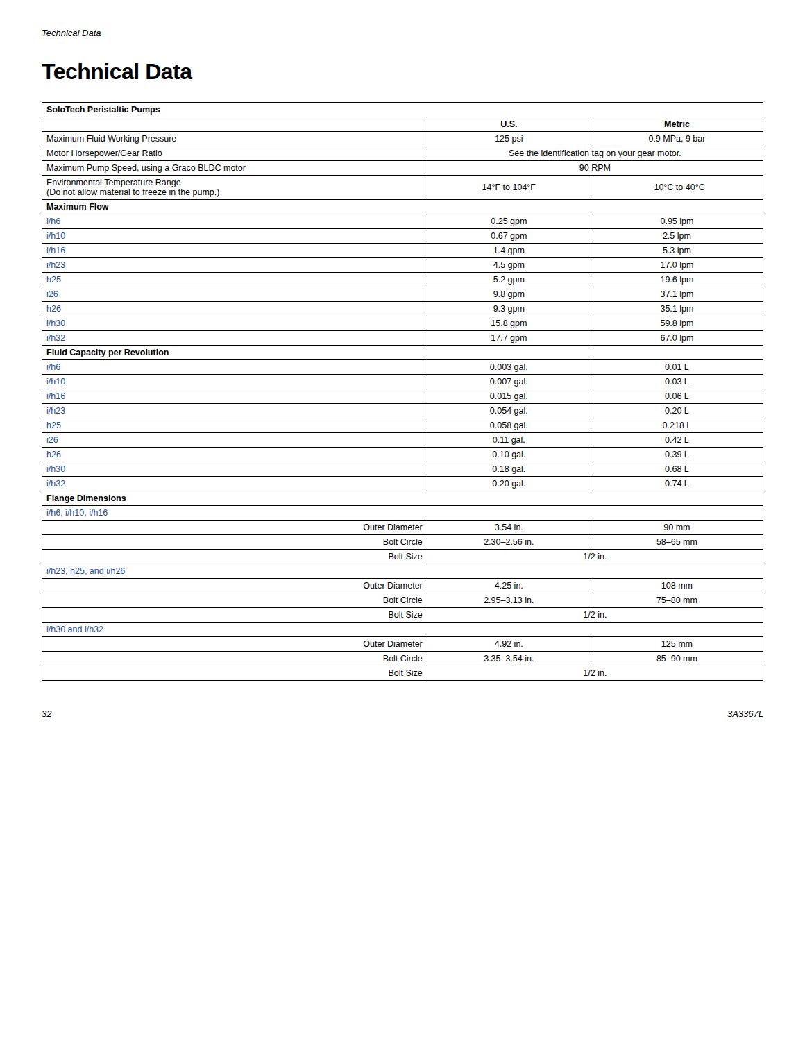Technical Data
Technical Data
| SoloTech Peristaltic Pumps |
| | U.S. | Metric |
| Maximum Fluid Working Pressure | 125 psi | 0.9 MPa, 9 bar |
| Motor Horsepower/Gear Ratio | See the identification tag on your gear motor. |
| Maximum Pump Speed, using a Graco BLDC motor | 90 RPM |
| Environmental Temperature Range (Do not allow material to freeze in the pump.) | 14°F to 104°F | −10°C to 40°C |
| Maximum Flow |
| i/h6 | 0.25 gpm | 0.95 lpm |
| i/h10 | 0.67 gpm | 2.5 lpm |
| i/h16 | 1.4 gpm | 5.3 lpm |
| i/h23 | 4.5 gpm | 17.0 lpm |
| h25 | 5.2 gpm | 19.6 lpm |
| i26 | 9.8 gpm | 37.1 lpm |
| h26 | 9.3 gpm | 35.1 lpm |
| i/h30 | 15.8 gpm | 59.8 lpm |
| i/h32 | 17.7 gpm | 67.0 lpm |
| Fluid Capacity per Revolution |
| i/h6 | 0.003 gal. | 0.01 L |
| i/h10 | 0.007 gal. | 0.03 L |
| i/h16 | 0.015 gal. | 0.06 L |
| i/h23 | 0.054 gal. | 0.20 L |
| h25 | 0.058 gal. | 0.218 L |
| i26 | 0.11 gal. | 0.42 L |
| h26 | 0.10 gal. | 0.39 L |
| i/h30 | 0.18 gal. | 0.68 L |
| i/h32 | 0.20 gal. | 0.74 L |
| Flange Dimensions |
| i/h6, i/h10, i/h16 |
| Outer Diameter | 3.54 in. | 90 mm |
| Bolt Circle | 2.30–2.56 in. | 58–65 mm |
| Bolt Size | 1/2 in. |
| i/h23, h25, and i/h26 |
| Outer Diameter | 4.25 in. | 108 mm |
| Bolt Circle | 2.95–3.13 in. | 75–80 mm |
| Bolt Size | 1/2 in. |
| i/h30 and i/h32 |
| Outer Diameter | 4.92 in. | 125 mm |
| Bolt Circle | 3.35–3.54 in. | 85–90 mm |
| Bolt Size | 1/2 in. |
32 3A3367L